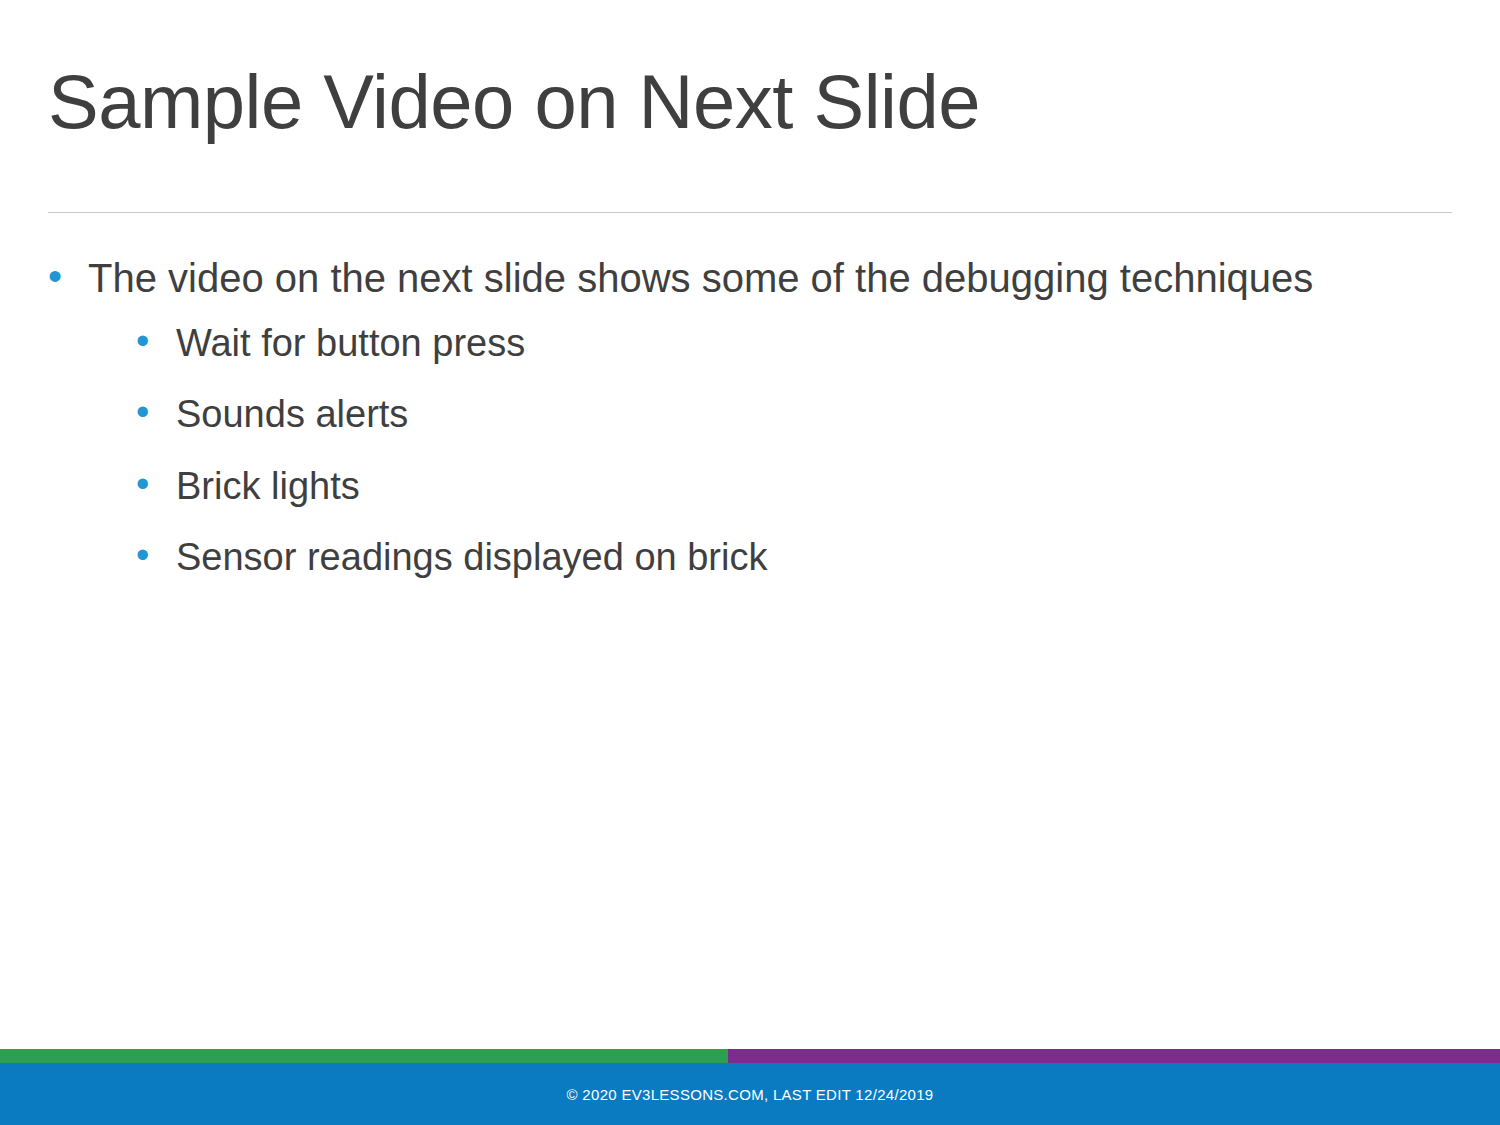Sample Video on Next Slide
The video on the next slide shows some of the debugging techniques
Wait for button press
Sounds alerts
Brick lights
Sensor readings displayed on brick
© 2020 EV3LESSONS.COM, LAST EDIT 12/24/2019